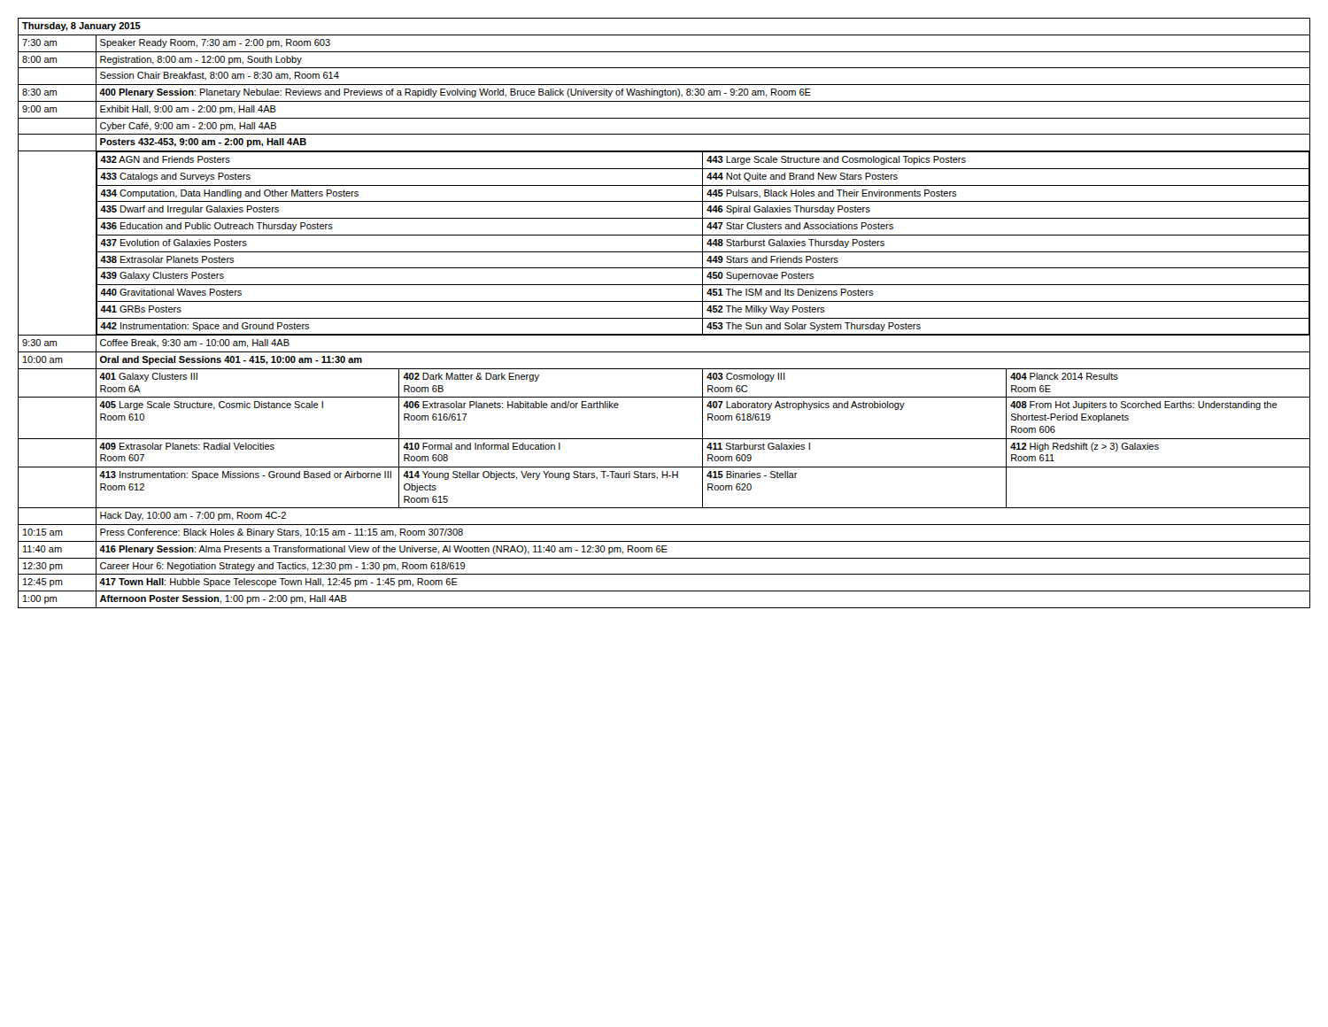| Thursday, 8 January 2015 |
| 7:30 am | Speaker Ready Room, 7:30 am - 2:00 pm, Room 603 |
| 8:00 am | Registration, 8:00 am - 12:00 pm, South Lobby |
| | Session Chair Breakfast, 8:00 am - 8:30 am, Room 614 |
| 8:30 am | 400 Plenary Session : Planetary Nebulae: Reviews and Previews of a Rapidly Evolving World, Bruce Balick (University of Washington), 8:30 am - 9:20 am, Room 6E |
| 9:00 am | Exhibit Hall, 9:00 am - 2:00 pm, Hall 4AB |
| | Cyber Café, 9:00 am - 2:00 pm, Hall 4AB |
| | Posters 432-453, 9:00 am - 2:00 pm, Hall 4AB |
| | / 432 AGN and Friends Posters / 443 Large Scale Structure and Cosmological Topics Posters / / 433 Catalogs and Surveys Posters / 444 Not Quite and Brand New Stars Posters / / 434 Computation, Data Handling and Other Matters Posters / 445 Pulsars, Black Holes and Their Environments Posters / / 435 Dwarf and Irregular Galaxies Posters / 446 Spiral Galaxies Thursday Posters / / 436 Education and Public Outreach Thursday Posters / 447 Star Clusters and Associations Posters / / 437 Evolution of Galaxies Posters / 448 Starburst Galaxies Thursday Posters / / 438 Extrasolar Planets Posters / 449 Stars and Friends Posters / / 439 Galaxy Clusters Posters / 450 Supernovae Posters / / 440 Gravitational Waves Posters / 451 The ISM and Its Denizens Posters / / 441 GRBs Posters / 452 The Milky Way Posters / / 442 Instrumentation: Space and Ground Posters / 453 The Sun and Solar System Thursday Posters / |
| 9:30 am | Coffee Break, 9:30 am - 10:00 am, Hall 4AB |
| 10:00 am | Oral and Special Sessions 401 - 415, 10:00 am - 11:30 am |
| | 401 Galaxy Clusters III Room 6A | 402 Dark Matter & Dark Energy Room 6B | 403 Cosmology III Room 6C | 404 Planck 2014 Results Room 6E |
| | 405 Large Scale Structure, Cosmic Distance Scale I Room 610 | 406 Extrasolar Planets: Habitable and/or Earthlike Room 616/617 | 407 Laboratory Astrophysics and Astrobiology Room 618/619 | 408 From Hot Jupiters to Scorched Earths: Understanding the Shortest-Period Exoplanets Room 606 |
| | 409 Extrasolar Planets: Radial Velocities Room 607 | 410 Formal and Informal Education I Room 608 | 411 Starburst Galaxies I Room 609 | 412 High Redshift (z > 3) Galaxies Room 611 |
| | 413 Instrumentation: Space Missions - Ground Based or Airborne III Room 612 | 414 Young Stellar Objects, Very Young Stars, T-Tauri Stars, H-H Objects Room 615 | 415 Binaries - Stellar Room 620 | |
| | Hack Day, 10:00 am - 7:00 pm, Room 4C-2 |
| 10:15 am | Press Conference: Black Holes & Binary Stars, 10:15 am - 11:15 am, Room 307/308 |
| 11:40 am | 416 Plenary Session : Alma Presents a Transformational View of the Universe, Al Wootten (NRAO), 11:40 am - 12:30 pm, Room 6E |
| 12:30 pm | Career Hour 6: Negotiation Strategy and Tactics, 12:30 pm - 1:30 pm, Room 618/619 |
| 12:45 pm | 417 Town Hall : Hubble Space Telescope Town Hall, 12:45 pm - 1:45 pm, Room 6E |
| 1:00 pm | Afternoon Poster Session , 1:00 pm - 2:00 pm, Hall 4AB |